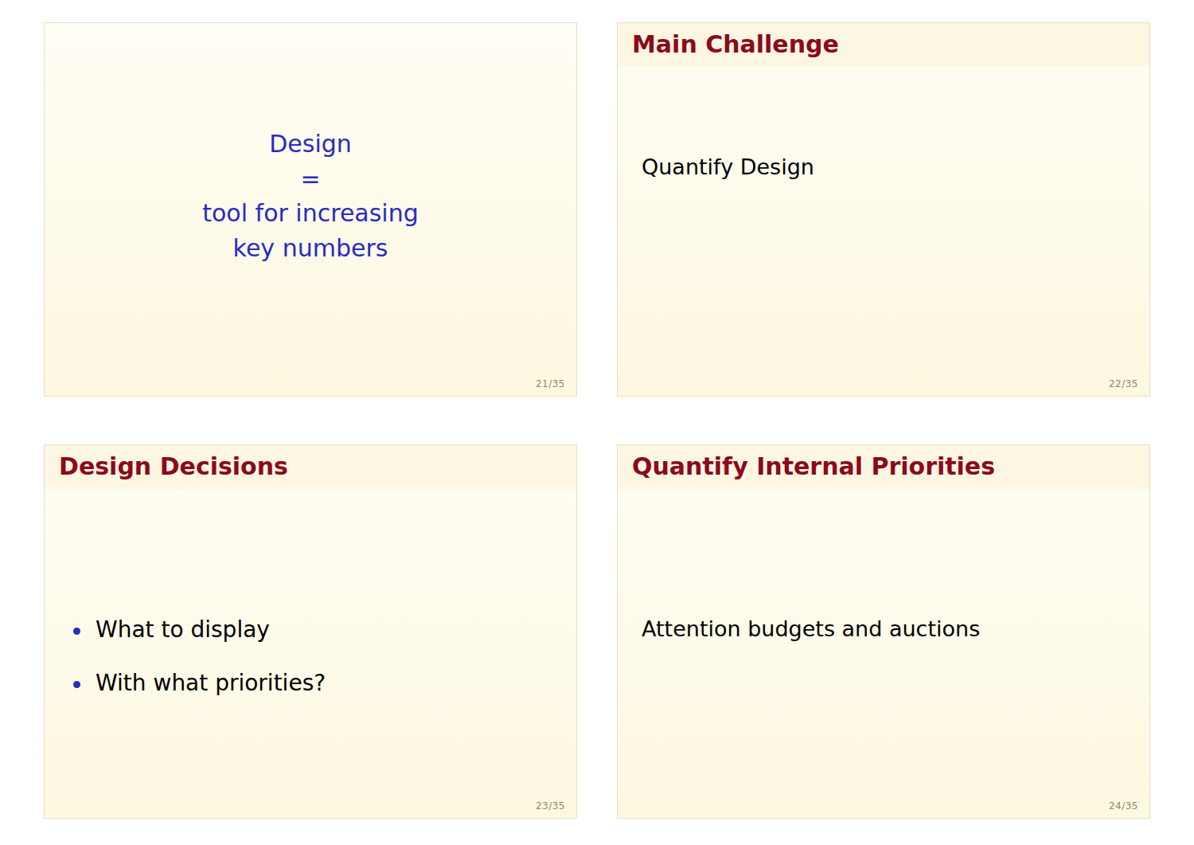Design
=
tool for increasing
key numbers
21/35
Main Challenge
Quantify Design
22/35
Design Decisions
What to display
With what priorities?
23/35
Quantify Internal Priorities
Attention budgets and auctions
24/35